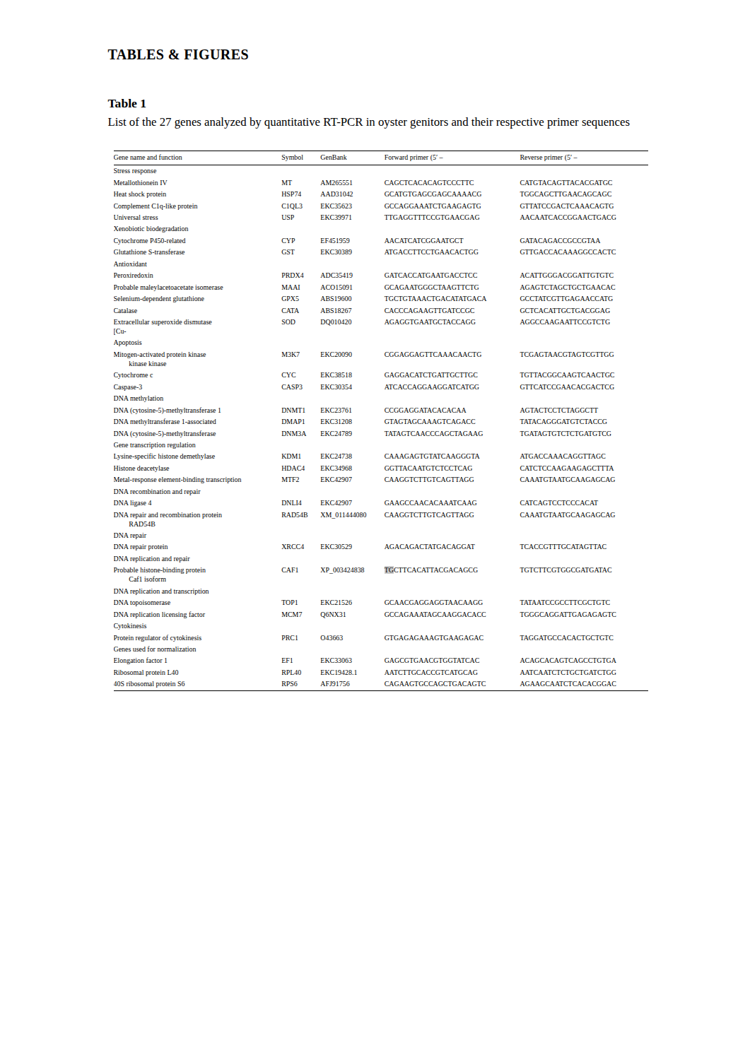TABLES & FIGURES
Table 1
List of the 27 genes analyzed by quantitative RT-PCR in oyster genitors and their respective primer sequences
List of 27 genes analyzed by quantitative RT-PCR in oyster genitors with symbols, GenBank accessions and primer sequences
| Gene name and function | Symbol | GenBank | Forward primer (5′ – | Reverse primer (5′ – |
| --- | --- | --- | --- | --- |
| Stress response |
| Metallothionein IV | MT | AM265551 | CAGCTCACACAGTCCCTTC | CATGTACAGTTACACGATGC |
| Heat shock protein | HSP74 | AAD31042 | GCATGTGAGCGAGCAAAACG | TGGCAGCTTGAACAGCAGC |
| Complement C1q-like protein | C1QL3 | EKC35623 | GCCAGGAAATCTGAAGAGTG | GTTATCCGACTCAAACAGTG |
| Universal stress | USP | EKC39971 | TTGAGGTTTCCGTGAACGAG | AACAATCACCGGAACTGACG |
| Xenobiotic biodegradation |
| Cytochrome P450-related | CYP | EF451959 | AACATCATCGGAATGCT | GATACAGACCGCCGTAA |
| Glutathione S-transferase | GST | EKC30389 | ATGACCTTCCTGAACACTGG | GTTGACCACAAAGGCCACTC |
| Antioxidant |
| Peroxiredoxin | PRDX4 | ADC35419 | GATCACCATGAATGACCTCC | ACATTGGGACGGATTGTGTC |
| Probable maleylacetoacetate isomerase | MAAI | ACO15091 | GCAGAATGGGCTAAGTTCTG | AGAGTCTAGCTGCTGAACAC |
| Selenium-dependent glutathione | GPX5 | ABS19600 | TGCTGTAAACTGACATATGACA | GCCTATCGTTGAGAACCATG |
| Catalase | CATA | ABS18267 | CACCCAGAAGTTGATCCGC | GCTCACATTGCTGACGGAG |
| Extracellular superoxide dismutase [Cu- | SOD | DQ010420 | AGAGGTGAATGCTACCAGG | AGGCCAAGAATTCCGTCTG |
| Apoptosis |
| Mitogen-activated protein kinase kinase kinase | M3K7 | EKC20090 | CGGAGGAGTTCAAACAACTG | TCGAGTAACGTAGTCGTTGG |
| Cytochrome c | CYC | EKC38518 | GAGGACATCTGATTGCTTGC | TGTTACGGCAAGTCAACTGC |
| Caspase-3 | CASP3 | EKC30354 | ATCACCAGGAAGGATCATGG | GTTCATCCGAACACGACTCG |
| DNA methylation |
| DNA (cytosine-5)-methyltransferase 1 | DNMT1 | EKC23761 | CCGGAGGATACACACAA | AGTACTCCTCTAGGCTT |
| DNA methyltransferase 1-associated | DMAP1 | EKC31208 | GTAGTAGCAAAGTCAGACC | TATACAGGGATGTCTACCG |
| DNA (cytosine-5)-methyltransferase | DNM3A | EKC24789 | TATAGTCAACCCAGCTAGAAG | TGATAGTGTCTCTGATGTCG |
| Gene transcription regulation |
| Lysine-specific histone demethylase | KDM1 | EKC24738 | CAAAGAGTGTATCAAGGGTA | ATGACCAAACAGGTTAGC |
| Histone deacetylase | HDAC4 | EKC34968 | GGTTACAATGTCTCCTCAG | CATCTCCAAGAAGAGCTTTA |
| Metal-response element-binding transcription | MTF2 | EKC42907 | CAAGGTCTTGTCAGTTAGG | CAAATGTAATGCAAGAGCAG |
| DNA recombination and repair |
| DNA ligase 4 | DNLI4 | EKC42907 | GAAGCCAACACAAATCAAG | CATCAGTCCTCCCACAT |
| DNA repair and recombination protein RAD54B | RAD54B | XM_011444080 | CAAGGTCTTGTCAGTTAGG | CAAATGTAATGCAAGAGCAG |
| DNA repair |
| DNA repair protein | XRCC4 | EKC30529 | AGACAGACTATGACAGGAT | TCACCGTTTGCATAGTTAC |
| DNA replication and repair |
| Probable histone-binding protein Caf1 isoform | CAF1 | XP_003424838 | TG CTTCACATTACGACAGCG | TGTCTTCGTGGCGATGATAC |
| DNA replication and transcription |
| DNA topoisomerase | TOP1 | EKC21526 | GCAACGAGGAGGTAACAAGG | TATAATCCGCCTTCGCTGTC |
| DNA replication licensing factor | MCM7 | Q6NX31 | GCCAGAAATAGCAAGGACACC | TGGGCAGGATTGAGAGAGTC |
| Cytokinesis |
| Protein regulator of cytokinesis | PRC1 | O43663 | GTGAGAGAAAGTGAAGAGAC | TAGGATGCCACACTGCTGTC |
| Genes used for normalization |
| Elongation factor 1 | EF1 | EKC33063 | GAGCGTGAACGTGGTATCAC | ACAGCACAGTCAGCCTGTGA |
| Ribosomal protein L40 | RPL40 | EKC19428.1 | AATCTTGCACCGTCATGCAG | AATCAATCTCTGCTGATCTGG |
| 40S ribosomal protein S6 | RPS6 | AFJ91756 | CAGAAGTGCCAGCTGACAGTC | AGAAGCAATCTCACACGGAC |